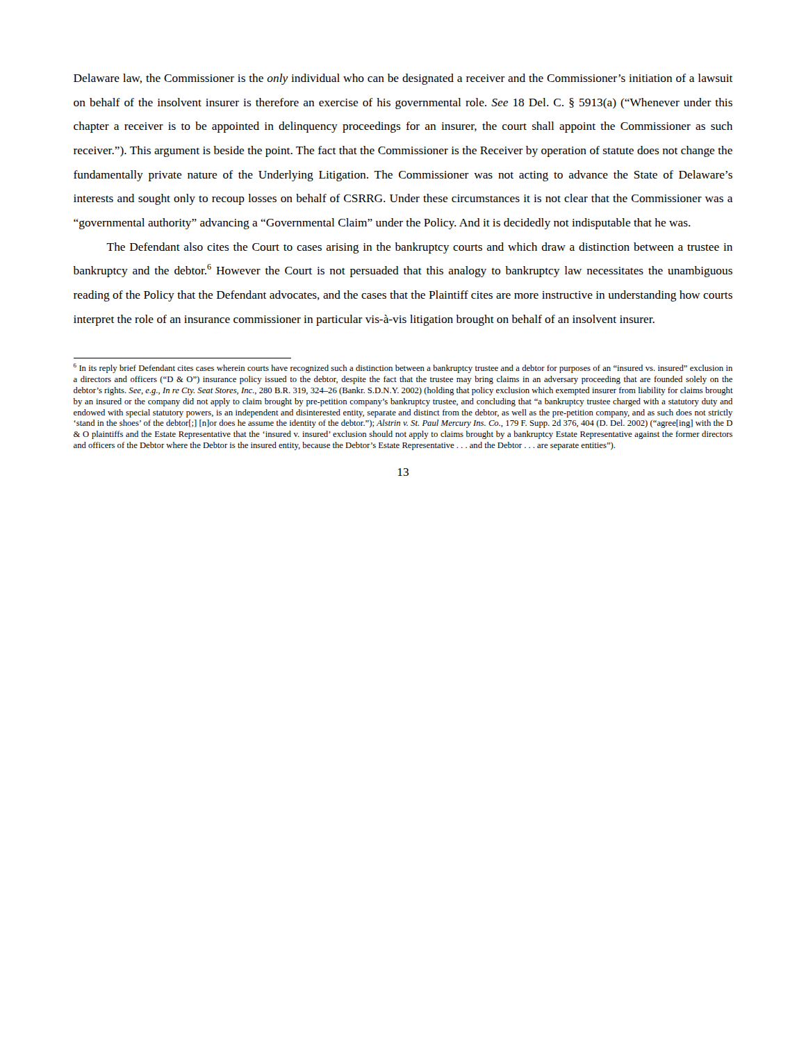Delaware law, the Commissioner is the only individual who can be designated a receiver and the Commissioner’s initiation of a lawsuit on behalf of the insolvent insurer is therefore an exercise of his governmental role. See 18 Del. C. § 5913(a) (“Whenever under this chapter a receiver is to be appointed in delinquency proceedings for an insurer, the court shall appoint the Commissioner as such receiver.”). This argument is beside the point. The fact that the Commissioner is the Receiver by operation of statute does not change the fundamentally private nature of the Underlying Litigation. The Commissioner was not acting to advance the State of Delaware’s interests and sought only to recoup losses on behalf of CSRRG. Under these circumstances it is not clear that the Commissioner was a “governmental authority” advancing a “Governmental Claim” under the Policy. And it is decidedly not indisputable that he was.
The Defendant also cites the Court to cases arising in the bankruptcy courts and which draw a distinction between a trustee in bankruptcy and the debtor.6 However the Court is not persuaded that this analogy to bankruptcy law necessitates the unambiguous reading of the Policy that the Defendant advocates, and the cases that the Plaintiff cites are more instructive in understanding how courts interpret the role of an insurance commissioner in particular vis-à-vis litigation brought on behalf of an insolvent insurer.
6 In its reply brief Defendant cites cases wherein courts have recognized such a distinction between a bankruptcy trustee and a debtor for purposes of an “insured vs. insured” exclusion in a directors and officers (“D & O”) insurance policy issued to the debtor, despite the fact that the trustee may bring claims in an adversary proceeding that are founded solely on the debtor’s rights. See, e.g., In re Cty. Seat Stores, Inc., 280 B.R. 319, 324–26 (Bankr. S.D.N.Y. 2002) (holding that policy exclusion which exempted insurer from liability for claims brought by an insured or the company did not apply to claim brought by pre-petition company’s bankruptcy trustee, and concluding that “a bankruptcy trustee charged with a statutory duty and endowed with special statutory powers, is an independent and disinterested entity, separate and distinct from the debtor, as well as the pre-petition company, and as such does not strictly ‘stand in the shoes’ of the debtor[;] [n]or does he assume the identity of the debtor.”); Alstrin v. St. Paul Mercury Ins. Co., 179 F. Supp. 2d 376, 404 (D. Del. 2002) (“agree[ing] with the D & O plaintiffs and the Estate Representative that the ‘insured v. insured’ exclusion should not apply to claims brought by a bankruptcy Estate Representative against the former directors and officers of the Debtor where the Debtor is the insured entity, because the Debtor’s Estate Representative . . . and the Debtor . . . are separate entities”).
13